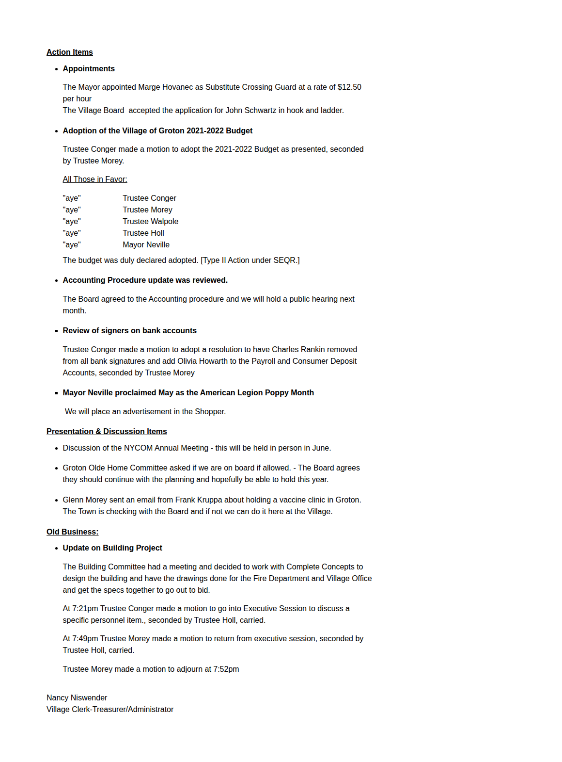Action Items
Appointments
The Mayor appointed Marge Hovanec as Substitute Crossing Guard at a rate of $12.50 per hour
The Village Board accepted the application for John Schwartz in hook and ladder.
Adoption of the Village of Groton 2021-2022 Budget
Trustee Conger made a motion to adopt the 2021-2022 Budget as presented, seconded by Trustee Morey.
All Those in Favor:
| "aye" | Trustee Conger |
| "aye" | Trustee Morey |
| "aye" | Trustee Walpole |
| "aye" | Trustee Holl |
| "aye" | Mayor Neville |
The budget was duly declared adopted. [Type II Action under SEQR.]
Accounting Procedure update was reviewed.
The Board agreed to the Accounting procedure and we will hold a public hearing next month.
Review of signers on bank accounts
Trustee Conger made a motion to adopt a resolution to have Charles Rankin removed from all bank signatures and add Olivia Howarth to the Payroll and Consumer Deposit Accounts, seconded by Trustee Morey
Mayor Neville proclaimed May as the American Legion Poppy Month
We will place an advertisement in the Shopper.
Presentation & Discussion Items
Discussion of the NYCOM Annual Meeting - this will be held in person in June.
Groton Olde Home Committee asked if we are on board if allowed. - The Board agrees they should continue with the planning and hopefully be able to hold this year.
Glenn Morey sent an email from Frank Kruppa about holding a vaccine clinic in Groton. The Town is checking with the Board and if not we can do it here at the Village.
Old Business:
Update on Building Project
The Building Committee had a meeting and decided to work with Complete Concepts to design the building and have the drawings done for the Fire Department and Village Office and get the specs together to go out to bid.
At 7:21pm Trustee Conger made a motion to go into Executive Session to discuss a specific personnel item., seconded by Trustee Holl, carried.
At 7:49pm Trustee Morey made a motion to return from executive session, seconded by Trustee Holl, carried.
Trustee Morey made a motion to adjourn at 7:52pm
Nancy Niswender
Village Clerk-Treasurer/Administrator